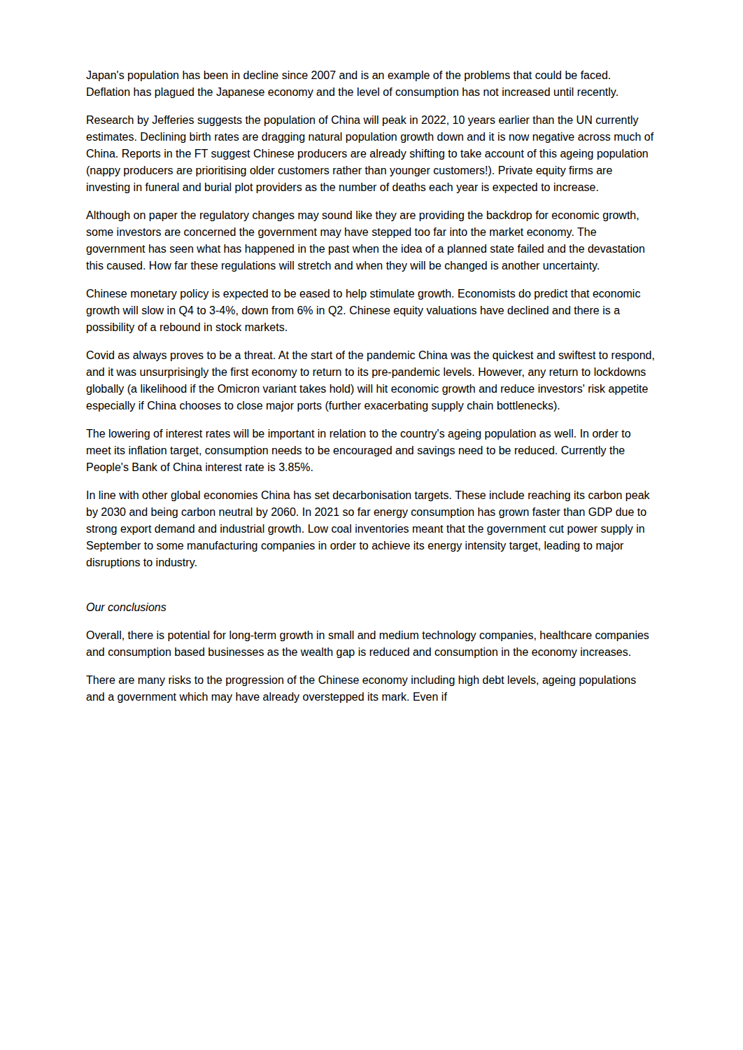Japan's population has been in decline since 2007 and is an example of the problems that could be faced. Deflation has plagued the Japanese economy and the level of consumption has not increased until recently.
Research by Jefferies suggests the population of China will peak in 2022, 10 years earlier than the UN currently estimates. Declining birth rates are dragging natural population growth down and it is now negative across much of China. Reports in the FT suggest Chinese producers are already shifting to take account of this ageing population (nappy producers are prioritising older customers rather than younger customers!). Private equity firms are investing in funeral and burial plot providers as the number of deaths each year is expected to increase.
Although on paper the regulatory changes may sound like they are providing the backdrop for economic growth, some investors are concerned the government may have stepped too far into the market economy. The government has seen what has happened in the past when the idea of a planned state failed and the devastation this caused. How far these regulations will stretch and when they will be changed is another uncertainty.
Chinese monetary policy is expected to be eased to help stimulate growth. Economists do predict that economic growth will slow in Q4 to 3-4%, down from 6% in Q2. Chinese equity valuations have declined and there is a possibility of a rebound in stock markets.
Covid as always proves to be a threat. At the start of the pandemic China was the quickest and swiftest to respond, and it was unsurprisingly the first economy to return to its pre-pandemic levels. However, any return to lockdowns globally (a likelihood if the Omicron variant takes hold) will hit economic growth and reduce investors' risk appetite especially if China chooses to close major ports (further exacerbating supply chain bottlenecks).
The lowering of interest rates will be important in relation to the country's ageing population as well. In order to meet its inflation target, consumption needs to be encouraged and savings need to be reduced. Currently the People's Bank of China interest rate is 3.85%.
In line with other global economies China has set decarbonisation targets. These include reaching its carbon peak by 2030 and being carbon neutral by 2060. In 2021 so far energy consumption has grown faster than GDP due to strong export demand and industrial growth. Low coal inventories meant that the government cut power supply in September to some manufacturing companies in order to achieve its energy intensity target, leading to major disruptions to industry.
Our conclusions
Overall, there is potential for long-term growth in small and medium technology companies, healthcare companies and consumption based businesses as the wealth gap is reduced and consumption in the economy increases.
There are many risks to the progression of the Chinese economy including high debt levels, ageing populations and a government which may have already overstepped its mark. Even if